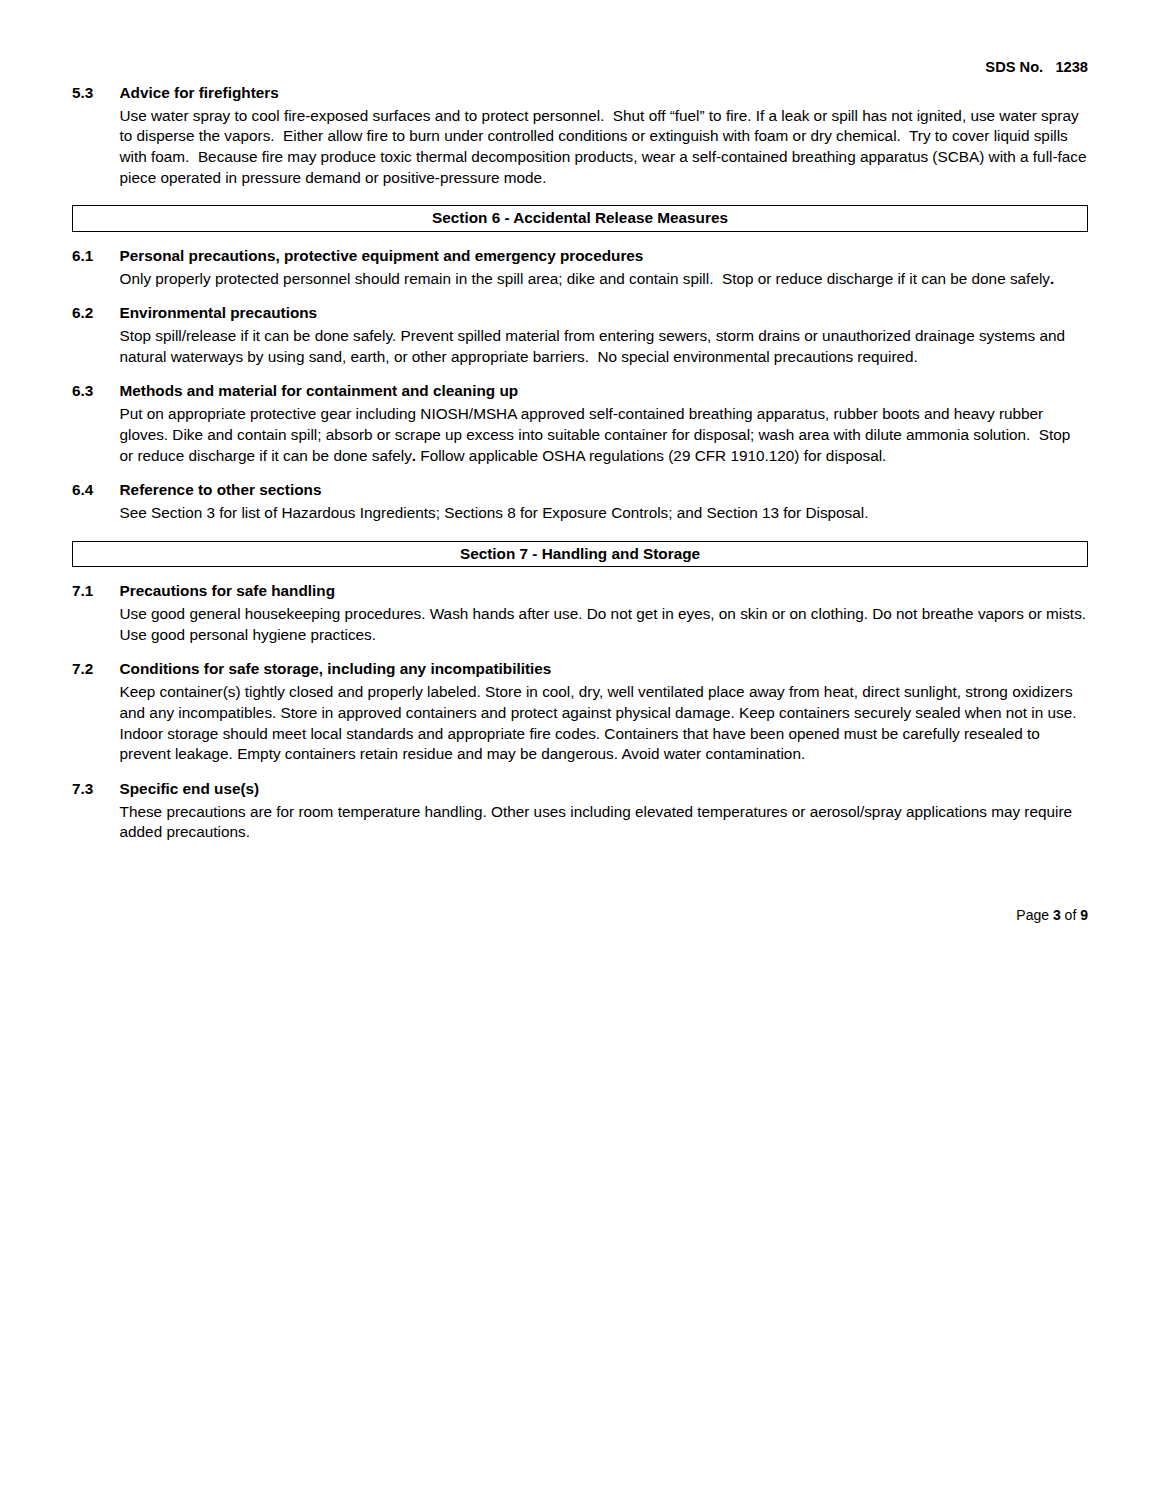SDS No. 1238
5.3
Advice for firefighters
Use water spray to cool fire-exposed surfaces and to protect personnel. Shut off “fuel” to fire. If a leak or spill has not ignited, use water spray to disperse the vapors. Either allow fire to burn under controlled conditions or extinguish with foam or dry chemical. Try to cover liquid spills with foam. Because fire may produce toxic thermal decomposition products, wear a self-contained breathing apparatus (SCBA) with a full-face piece operated in pressure demand or positive-pressure mode.
Section 6 - Accidental Release Measures
6.1
Personal precautions, protective equipment and emergency procedures
Only properly protected personnel should remain in the spill area; dike and contain spill. Stop or reduce discharge if it can be done safely.
6.2
Environmental precautions
Stop spill/release if it can be done safely. Prevent spilled material from entering sewers, storm drains or unauthorized drainage systems and natural waterways by using sand, earth, or other appropriate barriers. No special environmental precautions required.
6.3
Methods and material for containment and cleaning up
Put on appropriate protective gear including NIOSH/MSHA approved self-contained breathing apparatus, rubber boots and heavy rubber gloves. Dike and contain spill; absorb or scrape up excess into suitable container for disposal; wash area with dilute ammonia solution. Stop or reduce discharge if it can be done safely. Follow applicable OSHA regulations (29 CFR 1910.120) for disposal.
6.4
Reference to other sections
See Section 3 for list of Hazardous Ingredients; Sections 8 for Exposure Controls; and Section 13 for Disposal.
Section 7 - Handling and Storage
7.1
Precautions for safe handling
Use good general housekeeping procedures. Wash hands after use. Do not get in eyes, on skin or on clothing. Do not breathe vapors or mists. Use good personal hygiene practices.
7.2
Conditions for safe storage, including any incompatibilities
Keep container(s) tightly closed and properly labeled. Store in cool, dry, well ventilated place away from heat, direct sunlight, strong oxidizers and any incompatibles. Store in approved containers and protect against physical damage. Keep containers securely sealed when not in use. Indoor storage should meet local standards and appropriate fire codes. Containers that have been opened must be carefully resealed to prevent leakage. Empty containers retain residue and may be dangerous. Avoid water contamination.
7.3
Specific end use(s)
These precautions are for room temperature handling. Other uses including elevated temperatures or aerosol/spray applications may require added precautions.
Page 3 of 9